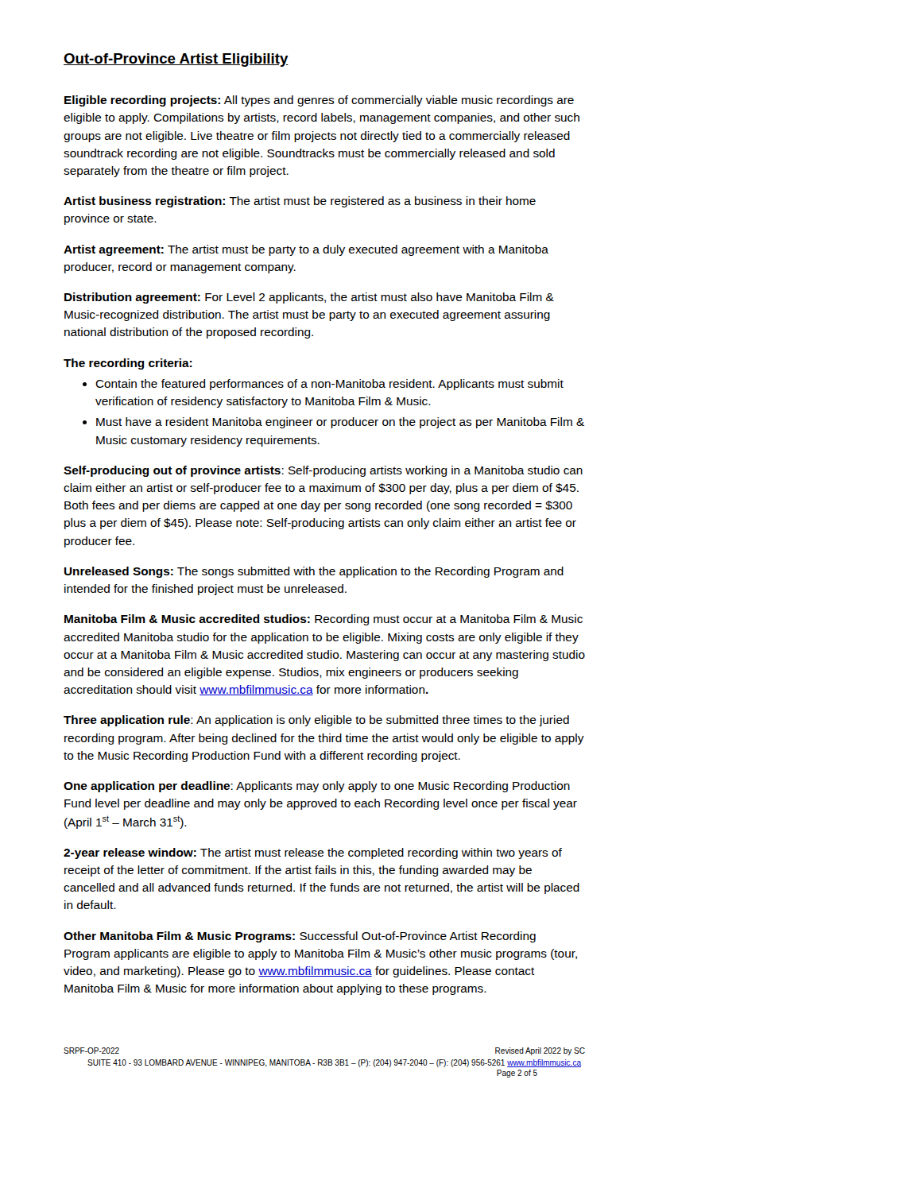Out-of-Province Artist Eligibility
Eligible recording projects: All types and genres of commercially viable music recordings are eligible to apply. Compilations by artists, record labels, management companies, and other such groups are not eligible. Live theatre or film projects not directly tied to a commercially released soundtrack recording are not eligible. Soundtracks must be commercially released and sold separately from the theatre or film project.
Artist business registration: The artist must be registered as a business in their home province or state.
Artist agreement: The artist must be party to a duly executed agreement with a Manitoba producer, record or management company.
Distribution agreement: For Level 2 applicants, the artist must also have Manitoba Film & Music-recognized distribution. The artist must be party to an executed agreement assuring national distribution of the proposed recording.
The recording criteria:
Contain the featured performances of a non-Manitoba resident. Applicants must submit verification of residency satisfactory to Manitoba Film & Music.
Must have a resident Manitoba engineer or producer on the project as per Manitoba Film & Music customary residency requirements.
Self-producing out of province artists: Self-producing artists working in a Manitoba studio can claim either an artist or self-producer fee to a maximum of $300 per day, plus a per diem of $45. Both fees and per diems are capped at one day per song recorded (one song recorded = $300 plus a per diem of $45). Please note: Self-producing artists can only claim either an artist fee or producer fee.
Unreleased Songs: The songs submitted with the application to the Recording Program and intended for the finished project must be unreleased.
Manitoba Film & Music accredited studios: Recording must occur at a Manitoba Film & Music accredited Manitoba studio for the application to be eligible. Mixing costs are only eligible if they occur at a Manitoba Film & Music accredited studio. Mastering can occur at any mastering studio and be considered an eligible expense. Studios, mix engineers or producers seeking accreditation should visit www.mbfilmmusic.ca for more information.
Three application rule: An application is only eligible to be submitted three times to the juried recording program. After being declined for the third time the artist would only be eligible to apply to the Music Recording Production Fund with a different recording project.
One application per deadline: Applicants may only apply to one Music Recording Production Fund level per deadline and may only be approved to each Recording level once per fiscal year (April 1st – March 31st).
2-year release window: The artist must release the completed recording within two years of receipt of the letter of commitment. If the artist fails in this, the funding awarded may be cancelled and all advanced funds returned. If the funds are not returned, the artist will be placed in default.
Other Manitoba Film & Music Programs: Successful Out-of-Province Artist Recording Program applicants are eligible to apply to Manitoba Film & Music’s other music programs (tour, video, and marketing). Please go to www.mbfilmmusic.ca for guidelines. Please contact Manitoba Film & Music for more information about applying to these programs.
SRPF-OP-2022
Revised April 2022 by SC
SUITE 410 - 93 LOMBARD AVENUE - WINNIPEG, MANITOBA - R3B 3B1 – (P): (204) 947-2040 – (F): (204) 956-5261 www.mbfilmmusic.ca Page 2 of 5